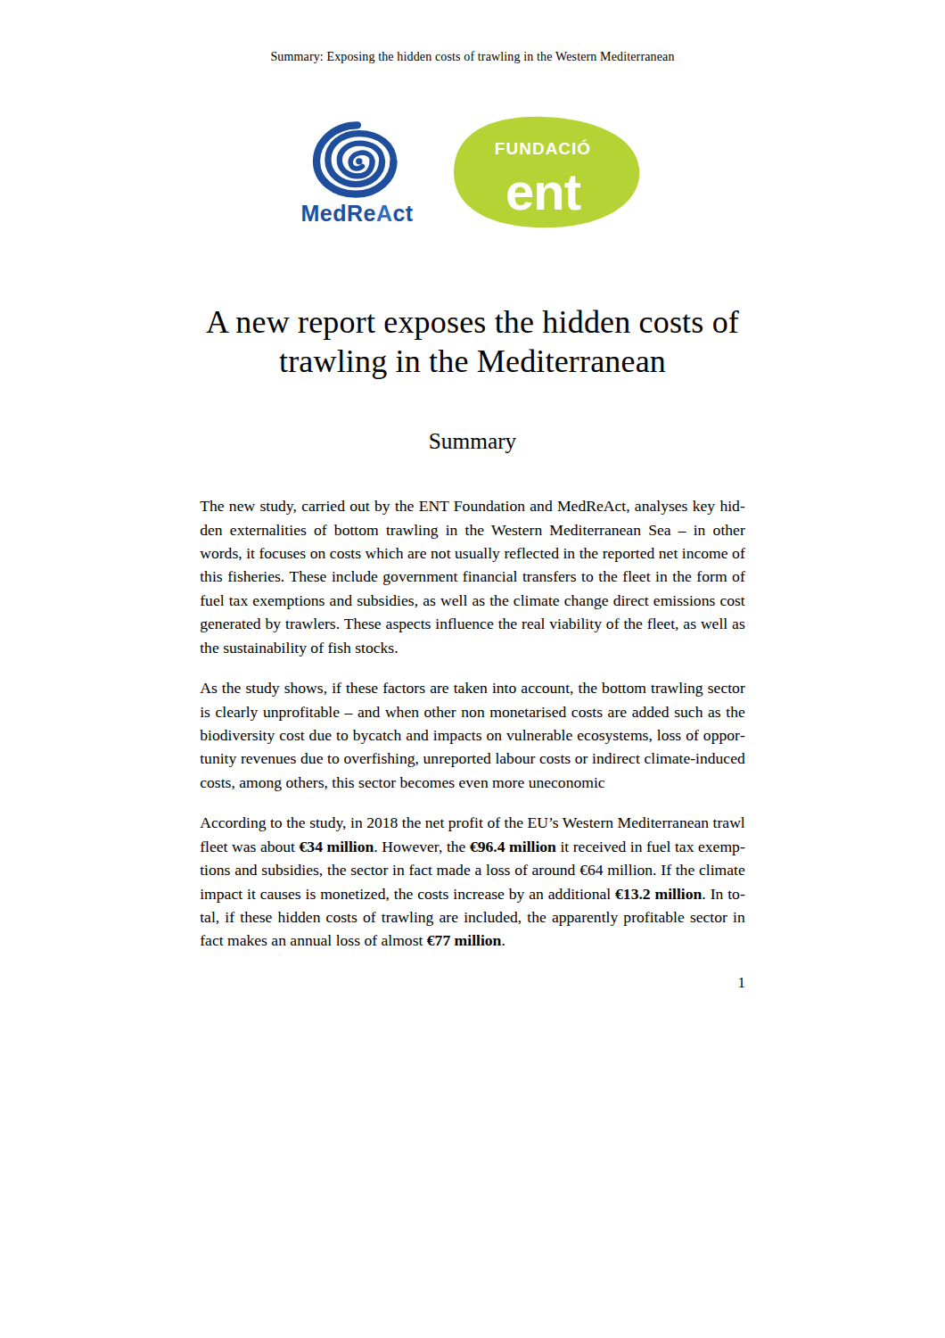Summary: Exposing the hidden costs of trawling in the Western Mediterranean
MedReAct
FUNDACIÓ ent
A new report exposes the hidden costs of
trawling in the Mediterranean
Summary
The new study, carried out by the ENT Foundation and MedReAct, analyses key hidden externalities of bottom trawling in the Western Mediterranean Sea – in other words, it focuses on costs which are not usually reflected in the reported net income of this fisheries. These include government financial transfers to the fleet in the form of fuel tax exemptions and subsidies, as well as the climate change direct emissions cost generated by trawlers. These aspects influence the real viability of the fleet, as well as the sustainability of fish stocks.
As the study shows, if these factors are taken into account, the bottom trawling sector is clearly unprofitable – and when other non monetarised costs are added such as the biodiversity cost due to bycatch and impacts on vulnerable ecosystems, loss of opportunity revenues due to overfishing, unreported labour costs or indirect climate-induced costs, among others, this sector becomes even more uneconomic
According to the study, in 2018 the net profit of the EU’s Western Mediterranean trawl fleet was about €34 million. However, the €96.4 million it received in fuel tax exemptions and subsidies, the sector in fact made a loss of around €64 million. If the climate impact it causes is monetized, the costs increase by an additional €13.2 million. In total, if these hidden costs of trawling are included, the apparently profitable sector in fact makes an annual loss of almost €77 million.
1